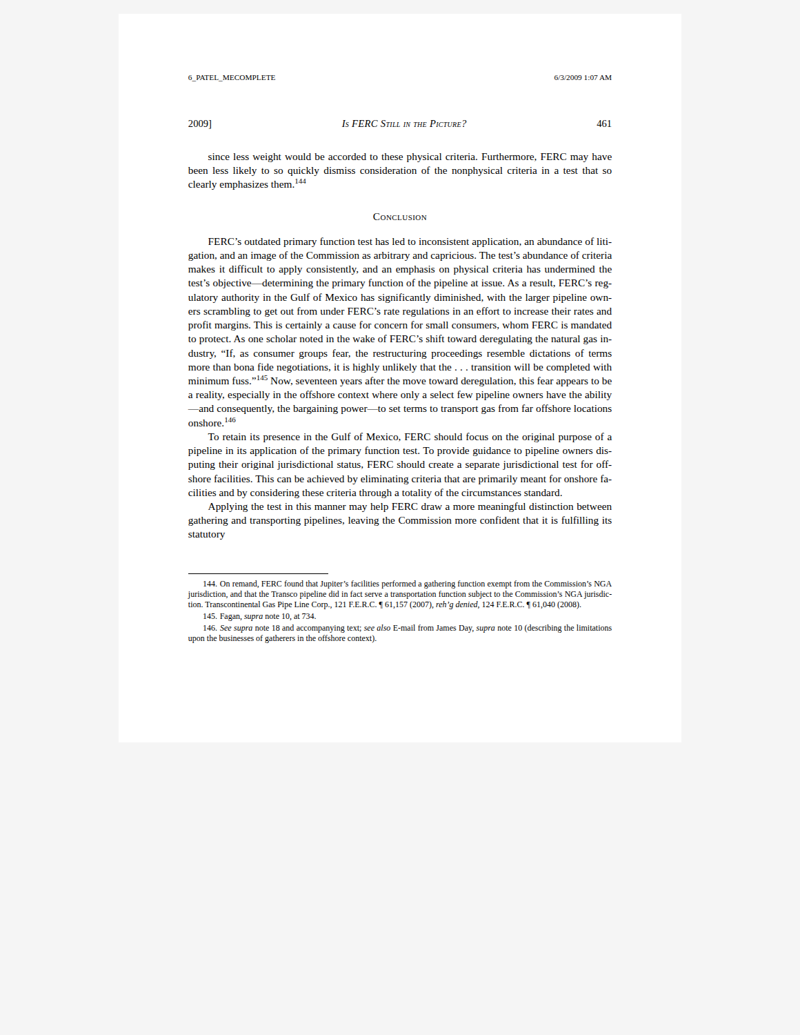6_PATEL_MECOMPLETE 6/3/2009 1:07 AM
2009] Is FERC Still in the Picture? 461
since less weight would be accorded to these physical criteria. Furthermore, FERC may have been less likely to so quickly dismiss consideration of the nonphysical criteria in a test that so clearly emphasizes them.144
Conclusion
FERC’s outdated primary function test has led to inconsistent application, an abundance of litigation, and an image of the Commission as arbitrary and capricious. The test’s abundance of criteria makes it difficult to apply consistently, and an emphasis on physical criteria has undermined the test’s objective—determining the primary function of the pipeline at issue. As a result, FERC’s regulatory authority in the Gulf of Mexico has significantly diminished, with the larger pipeline owners scrambling to get out from under FERC’s rate regulations in an effort to increase their rates and profit margins. This is certainly a cause for concern for small consumers, whom FERC is mandated to protect. As one scholar noted in the wake of FERC’s shift toward deregulating the natural gas industry, “If, as consumer groups fear, the restructuring proceedings resemble dictations of terms more than bona fide negotiations, it is highly unlikely that the . . . transition will be completed with minimum fuss.”145 Now, seventeen years after the move toward deregulation, this fear appears to be a reality, especially in the offshore context where only a select few pipeline owners have the ability—and consequently, the bargaining power—to set terms to transport gas from far offshore locations onshore.146
To retain its presence in the Gulf of Mexico, FERC should focus on the original purpose of a pipeline in its application of the primary function test. To provide guidance to pipeline owners disputing their original jurisdictional status, FERC should create a separate jurisdictional test for offshore facilities. This can be achieved by eliminating criteria that are primarily meant for onshore facilities and by considering these criteria through a totality of the circumstances standard.
Applying the test in this manner may help FERC draw a more meaningful distinction between gathering and transporting pipelines, leaving the Commission more confident that it is fulfilling its statutory
144. On remand, FERC found that Jupiter’s facilities performed a gathering function exempt from the Commission’s NGA jurisdiction, and that the Transco pipeline did in fact serve a transportation function subject to the Commission’s NGA jurisdiction. Transcontinental Gas Pipe Line Corp., 121 F.E.R.C. ¶ 61,157 (2007), reh’g denied, 124 F.E.R.C. ¶ 61,040 (2008).
145. Fagan, supra note 10, at 734.
146. See supra note 18 and accompanying text; see also E-mail from James Day, supra note 10 (describing the limitations upon the businesses of gatherers in the offshore context).